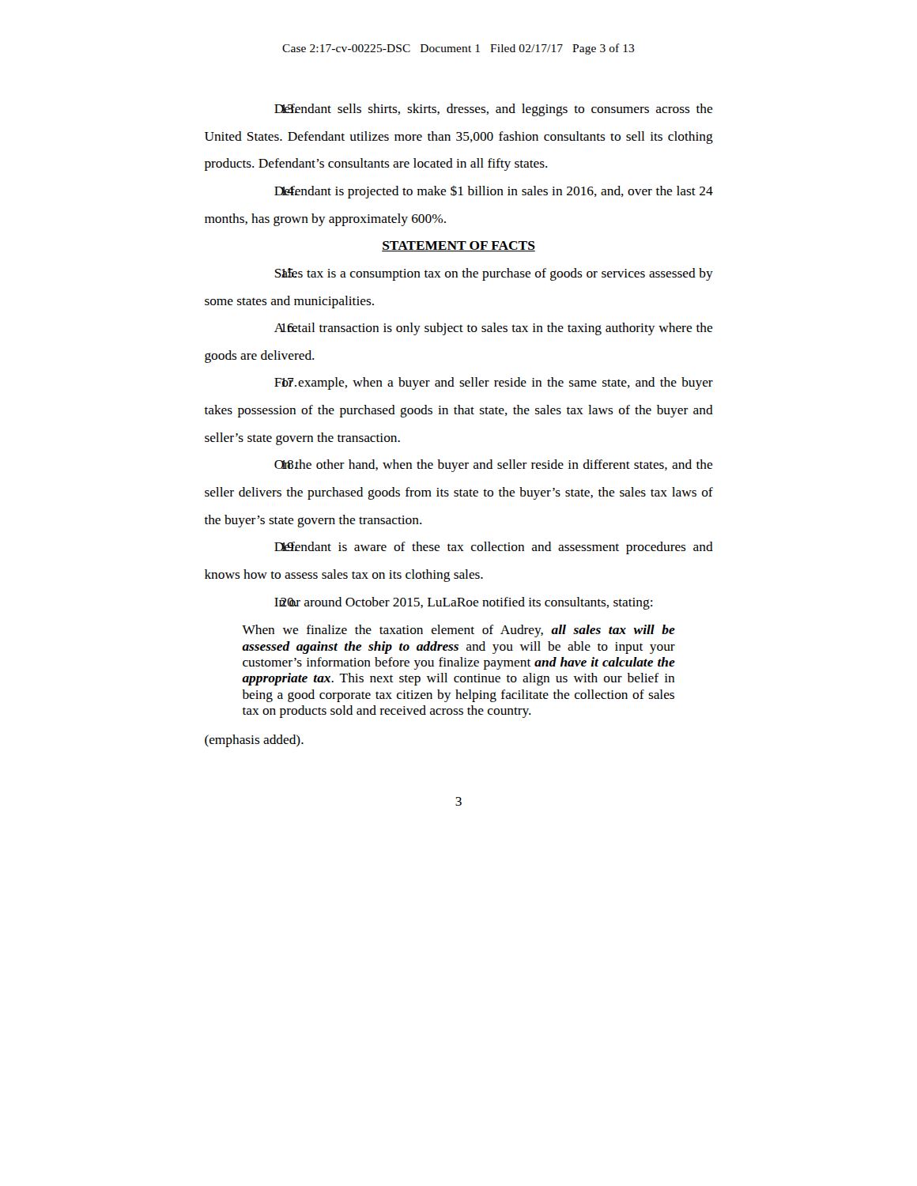Case 2:17-cv-00225-DSC Document 1 Filed 02/17/17 Page 3 of 13
13. Defendant sells shirts, skirts, dresses, and leggings to consumers across the United States. Defendant utilizes more than 35,000 fashion consultants to sell its clothing products. Defendant’s consultants are located in all fifty states.
14. Defendant is projected to make $1 billion in sales in 2016, and, over the last 24 months, has grown by approximately 600%.
STATEMENT OF FACTS
15. Sales tax is a consumption tax on the purchase of goods or services assessed by some states and municipalities.
16. A retail transaction is only subject to sales tax in the taxing authority where the goods are delivered.
17. For example, when a buyer and seller reside in the same state, and the buyer takes possession of the purchased goods in that state, the sales tax laws of the buyer and seller’s state govern the transaction.
18. On the other hand, when the buyer and seller reside in different states, and the seller delivers the purchased goods from its state to the buyer’s state, the sales tax laws of the buyer’s state govern the transaction.
19. Defendant is aware of these tax collection and assessment procedures and knows how to assess sales tax on its clothing sales.
20. In or around October 2015, LuLaRoe notified its consultants, stating:
When we finalize the taxation element of Audrey, all sales tax will be assessed against the ship to address and you will be able to input your customer’s information before you finalize payment and have it calculate the appropriate tax. This next step will continue to align us with our belief in being a good corporate tax citizen by helping facilitate the collection of sales tax on products sold and received across the country.
(emphasis added).
3